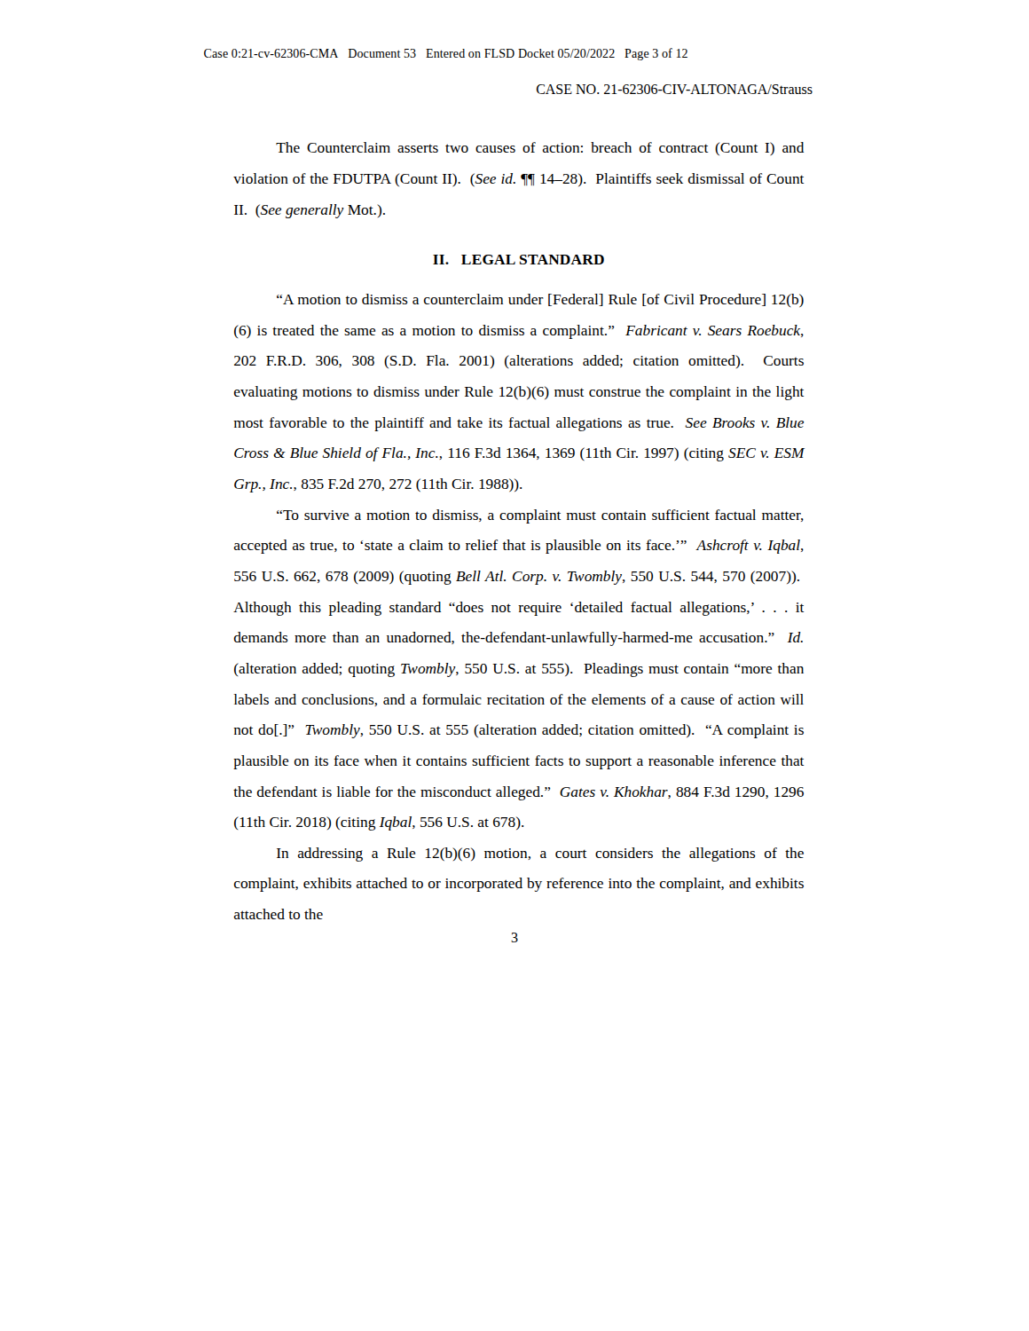Case 0:21-cv-62306-CMA Document 53 Entered on FLSD Docket 05/20/2022 Page 3 of 12
CASE NO. 21-62306-CIV-ALTONAGA/Strauss
The Counterclaim asserts two causes of action: breach of contract (Count I) and violation of the FDUTPA (Count II). (See id. ¶¶ 14–28). Plaintiffs seek dismissal of Count II. (See generally Mot.).
II. LEGAL STANDARD
“A motion to dismiss a counterclaim under [Federal] Rule [of Civil Procedure] 12(b)(6) is treated the same as a motion to dismiss a complaint.” Fabricant v. Sears Roebuck, 202 F.R.D. 306, 308 (S.D. Fla. 2001) (alterations added; citation omitted). Courts evaluating motions to dismiss under Rule 12(b)(6) must construe the complaint in the light most favorable to the plaintiff and take its factual allegations as true. See Brooks v. Blue Cross & Blue Shield of Fla., Inc., 116 F.3d 1364, 1369 (11th Cir. 1997) (citing SEC v. ESM Grp., Inc., 835 F.2d 270, 272 (11th Cir. 1988)).
“To survive a motion to dismiss, a complaint must contain sufficient factual matter, accepted as true, to ‘state a claim to relief that is plausible on its face.’” Ashcroft v. Iqbal, 556 U.S. 662, 678 (2009) (quoting Bell Atl. Corp. v. Twombly, 550 U.S. 544, 570 (2007)). Although this pleading standard “does not require ‘detailed factual allegations,’ . . . it demands more than an unadorned, the-defendant-unlawfully-harmed-me accusation.” Id. (alteration added; quoting Twombly, 550 U.S. at 555). Pleadings must contain “more than labels and conclusions, and a formulaic recitation of the elements of a cause of action will not do[.]” Twombly, 550 U.S. at 555 (alteration added; citation omitted). “A complaint is plausible on its face when it contains sufficient facts to support a reasonable inference that the defendant is liable for the misconduct alleged.” Gates v. Khokhar, 884 F.3d 1290, 1296 (11th Cir. 2018) (citing Iqbal, 556 U.S. at 678).
In addressing a Rule 12(b)(6) motion, a court considers the allegations of the complaint, exhibits attached to or incorporated by reference into the complaint, and exhibits attached to the
3